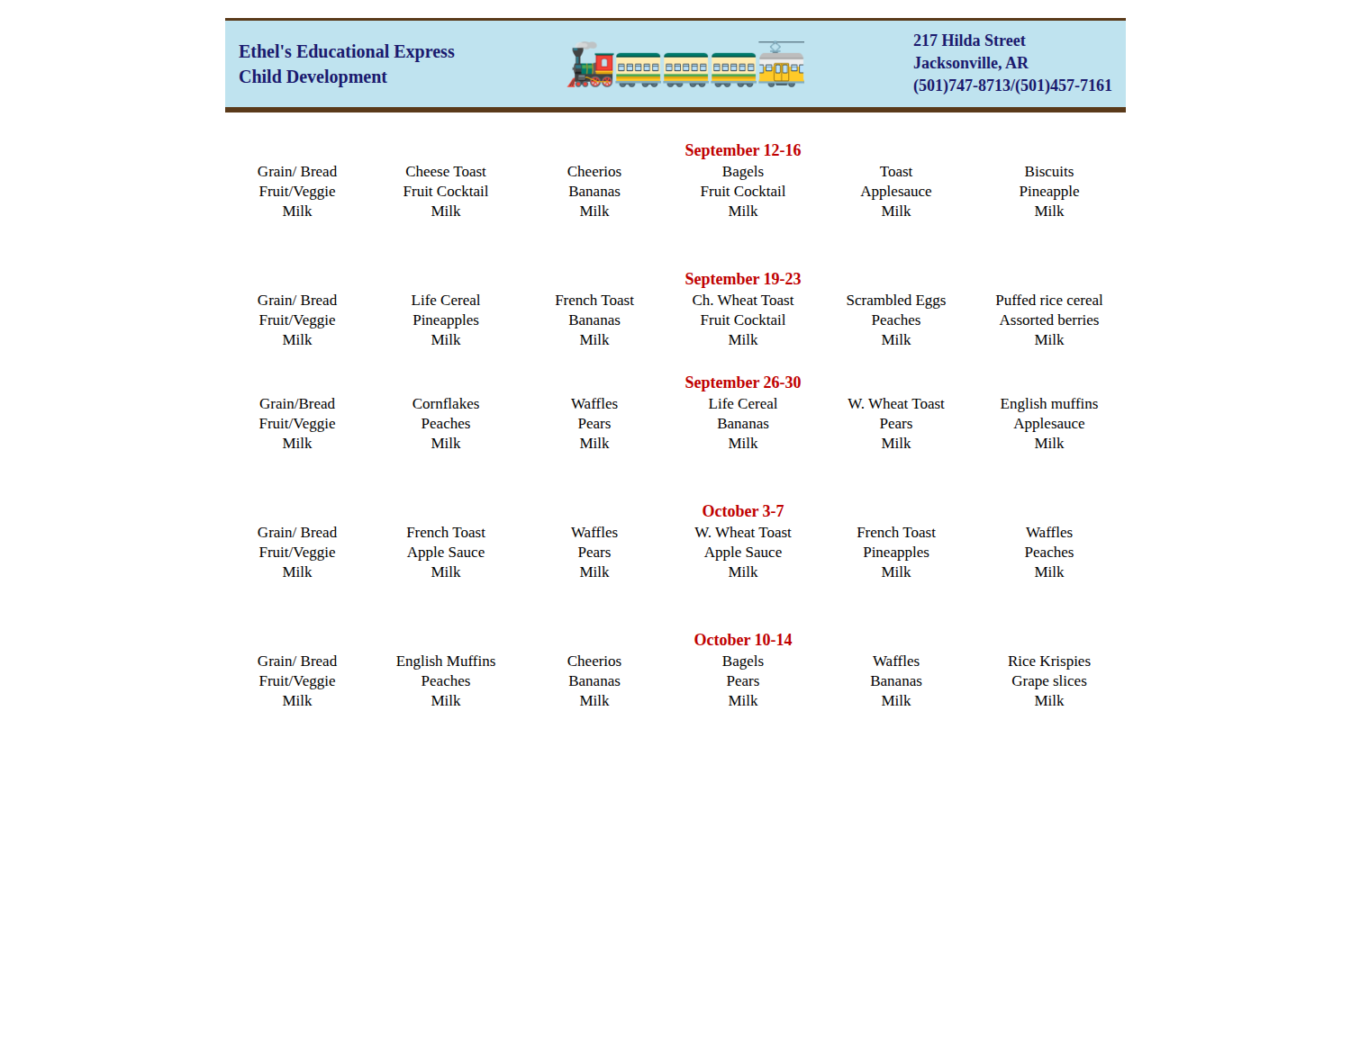Ethel's Educational Express
Child Development
🚂🚃🚃🚃🚋
217 Hilda Street
Jacksonville, AR
(501)747-8713/(501)457-7161
| | | | September 12-16 | | |
| Grain/ Bread | Cheese Toast | Cheerios | Bagels | Toast | Biscuits |
| Fruit/Veggie | Fruit Cocktail | Bananas | Fruit Cocktail | Applesauce | Pineapple |
| Milk | Milk | Milk | Milk | Milk | Milk |
| | | | September 19-23 | | |
| Grain/ Bread | Life Cereal | French Toast | Ch. Wheat Toast | Scrambled Eggs | Puffed rice cereal |
| Fruit/Veggie | Pineapples | Bananas | Fruit Cocktail | Peaches | Assorted berries |
| Milk | Milk | Milk | Milk | Milk | Milk |
| | | | September 26-30 | | |
| Grain/Bread | Cornflakes | Waffles | Life Cereal | W. Wheat Toast | English muffins |
| Fruit/Veggie | Peaches | Pears | Bananas | Pears | Applesauce |
| Milk | Milk | Milk | Milk | Milk | Milk |
| | | | October 3-7 | | |
| Grain/ Bread | French Toast | Waffles | W. Wheat Toast | French Toast | Waffles |
| Fruit/Veggie | Apple Sauce | Pears | Apple Sauce | Pineapples | Peaches |
| Milk | Milk | Milk | Milk | Milk | Milk |
| | | | October 10-14 | | |
| Grain/ Bread | English Muffins | Cheerios | Bagels | Waffles | Rice Krispies |
| Fruit/Veggie | Peaches | Bananas | Pears | Bananas | Grape slices |
| Milk | Milk | Milk | Milk | Milk | Milk |